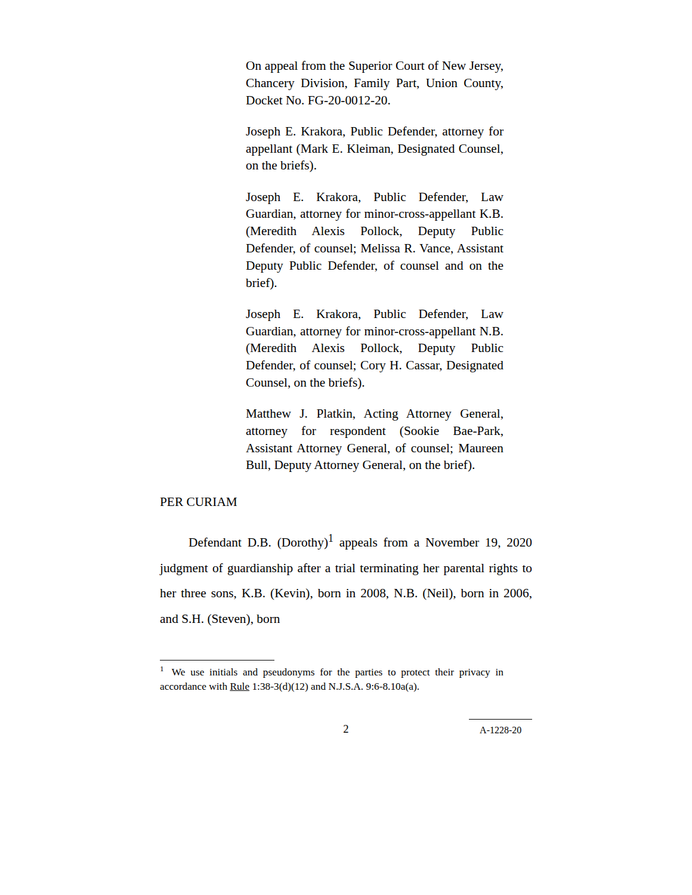On appeal from the Superior Court of New Jersey, Chancery Division, Family Part, Union County, Docket No. FG-20-0012-20.
Joseph E. Krakora, Public Defender, attorney for appellant (Mark E. Kleiman, Designated Counsel, on the briefs).
Joseph E. Krakora, Public Defender, Law Guardian, attorney for minor-cross-appellant K.B. (Meredith Alexis Pollock, Deputy Public Defender, of counsel; Melissa R. Vance, Assistant Deputy Public Defender, of counsel and on the brief).
Joseph E. Krakora, Public Defender, Law Guardian, attorney for minor-cross-appellant N.B. (Meredith Alexis Pollock, Deputy Public Defender, of counsel; Cory H. Cassar, Designated Counsel, on the briefs).
Matthew J. Platkin, Acting Attorney General, attorney for respondent (Sookie Bae-Park, Assistant Attorney General, of counsel; Maureen Bull, Deputy Attorney General, on the brief).
PER CURIAM
Defendant D.B. (Dorothy)1 appeals from a November 19, 2020 judgment of guardianship after a trial terminating her parental rights to her three sons, K.B. (Kevin), born in 2008, N.B. (Neil), born in 2006, and S.H. (Steven), born
1 We use initials and pseudonyms for the parties to protect their privacy in accordance with Rule 1:38-3(d)(12) and N.J.S.A. 9:6-8.10a(a).
2
A-1228-20